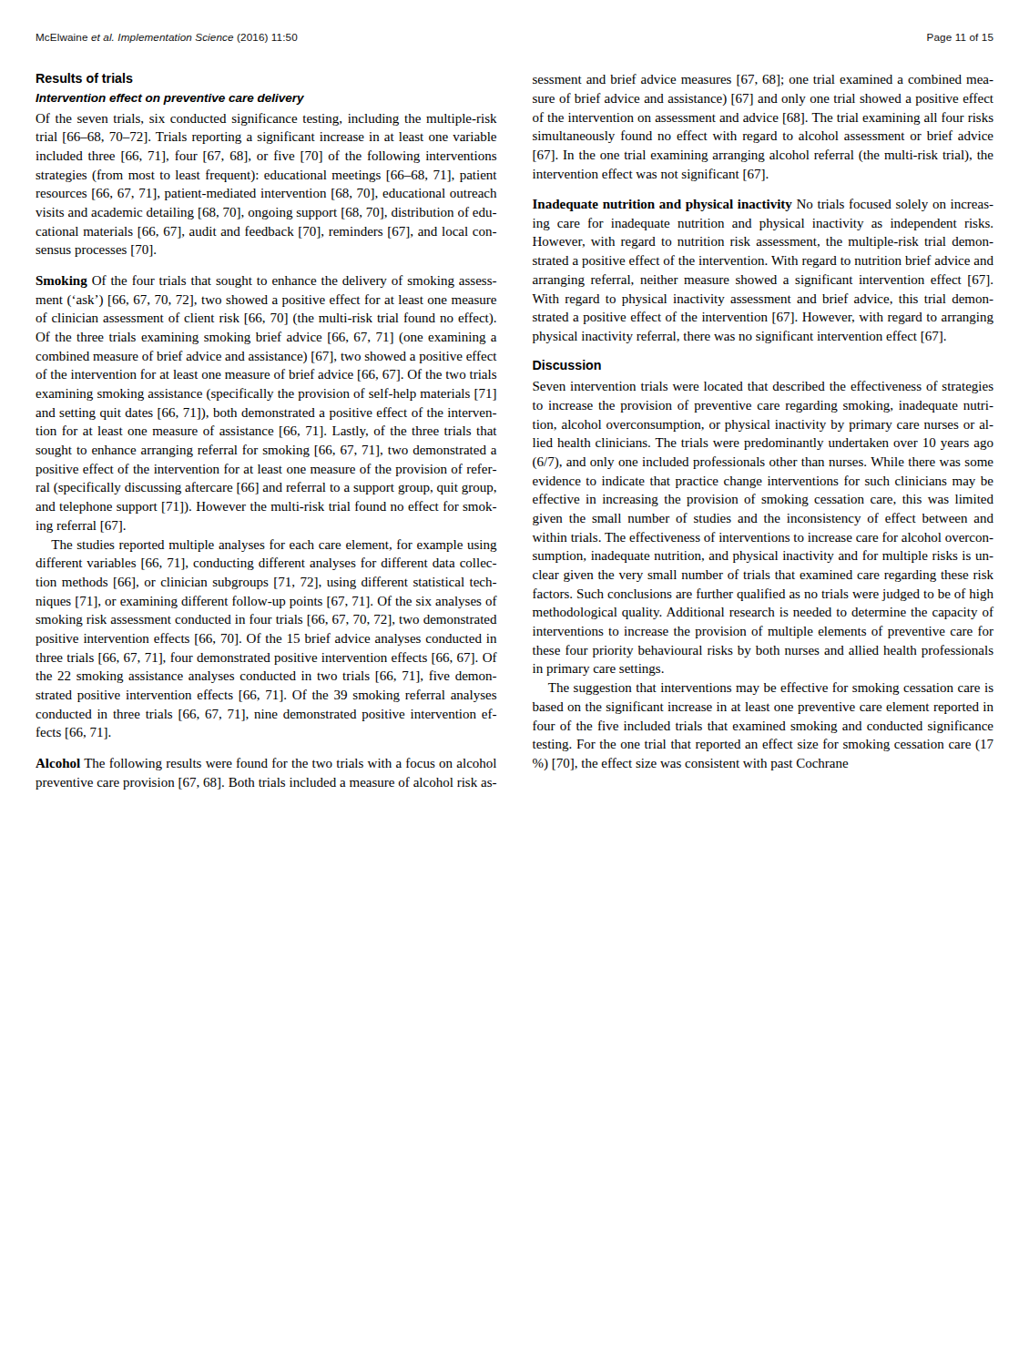McElwaine et al. Implementation Science (2016) 11:50
Page 11 of 15
Results of trials
Intervention effect on preventive care delivery
Of the seven trials, six conducted significance testing, including the multiple-risk trial [66–68, 70–72]. Trials reporting a significant increase in at least one variable included three [66, 71], four [67, 68], or five [70] of the following interventions strategies (from most to least frequent): educational meetings [66–68, 71], patient resources [66, 67, 71], patient-mediated intervention [68, 70], educational outreach visits and academic detailing [68, 70], ongoing support [68, 70], distribution of educational materials [66, 67], audit and feedback [70], reminders [67], and local consensus processes [70].
Smoking Of the four trials that sought to enhance the delivery of smoking assessment (‘ask’) [66, 67, 70, 72], two showed a positive effect for at least one measure of clinician assessment of client risk [66, 70] (the multi-risk trial found no effect). Of the three trials examining smoking brief advice [66, 67, 71] (one examining a combined measure of brief advice and assistance) [67], two showed a positive effect of the intervention for at least one measure of brief advice [66, 67]. Of the two trials examining smoking assistance (specifically the provision of self-help materials [71] and setting quit dates [66, 71]), both demonstrated a positive effect of the intervention for at least one measure of assistance [66, 71]. Lastly, of the three trials that sought to enhance arranging referral for smoking [66, 67, 71], two demonstrated a positive effect of the intervention for at least one measure of the provision of referral (specifically discussing aftercare [66] and referral to a support group, quit group, and telephone support [71]). However the multi-risk trial found no effect for smoking referral [67].
The studies reported multiple analyses for each care element, for example using different variables [66, 71], conducting different analyses for different data collection methods [66], or clinician subgroups [71, 72], using different statistical techniques [71], or examining different follow-up points [67, 71]. Of the six analyses of smoking risk assessment conducted in four trials [66, 67, 70, 72], two demonstrated positive intervention effects [66, 70]. Of the 15 brief advice analyses conducted in three trials [66, 67, 71], four demonstrated positive intervention effects [66, 67]. Of the 22 smoking assistance analyses conducted in two trials [66, 71], five demonstrated positive intervention effects [66, 71]. Of the 39 smoking referral analyses conducted in three trials [66, 67, 71], nine demonstrated positive intervention effects [66, 71].
Alcohol The following results were found for the two trials with a focus on alcohol preventive care provision [67, 68]. Both trials included a measure of alcohol risk assessment and brief advice measures [67, 68]; one trial examined a combined measure of brief advice and assistance) [67] and only one trial showed a positive effect of the intervention on assessment and advice [68]. The trial examining all four risks simultaneously found no effect with regard to alcohol assessment or brief advice [67]. In the one trial examining arranging alcohol referral (the multi-risk trial), the intervention effect was not significant [67].
Inadequate nutrition and physical inactivity No trials focused solely on increasing care for inadequate nutrition and physical inactivity as independent risks. However, with regard to nutrition risk assessment, the multiple-risk trial demonstrated a positive effect of the intervention. With regard to nutrition brief advice and arranging referral, neither measure showed a significant intervention effect [67]. With regard to physical inactivity assessment and brief advice, this trial demonstrated a positive effect of the intervention [67]. However, with regard to arranging physical inactivity referral, there was no significant intervention effect [67].
Discussion
Seven intervention trials were located that described the effectiveness of strategies to increase the provision of preventive care regarding smoking, inadequate nutrition, alcohol overconsumption, or physical inactivity by primary care nurses or allied health clinicians. The trials were predominantly undertaken over 10 years ago (6/7), and only one included professionals other than nurses. While there was some evidence to indicate that practice change interventions for such clinicians may be effective in increasing the provision of smoking cessation care, this was limited given the small number of studies and the inconsistency of effect between and within trials. The effectiveness of interventions to increase care for alcohol overconsumption, inadequate nutrition, and physical inactivity and for multiple risks is unclear given the very small number of trials that examined care regarding these risk factors. Such conclusions are further qualified as no trials were judged to be of high methodological quality. Additional research is needed to determine the capacity of interventions to increase the provision of multiple elements of preventive care for these four priority behavioural risks by both nurses and allied health professionals in primary care settings.
The suggestion that interventions may be effective for smoking cessation care is based on the significant increase in at least one preventive care element reported in four of the five included trials that examined smoking and conducted significance testing. For the one trial that reported an effect size for smoking cessation care (17 %) [70], the effect size was consistent with past Cochrane